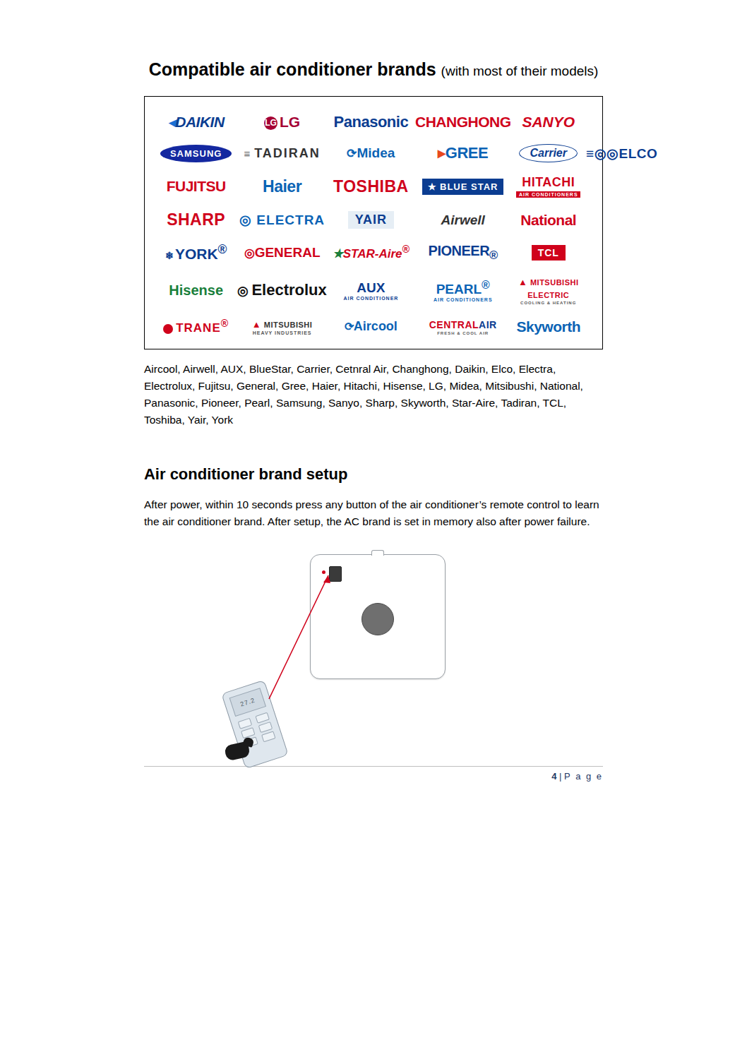Compatible air conditioner brands (with most of their models)
| ◂ DAIKIN | LG LG | Panasonic | CHANGHONG | SANYO |
| SAMSUNG | ≡ TADIRAN | ⟳ Midea | ▸ GREE | Carrier | ≡◎◎ELCO |
| FUJITSU | Haier | TOSHIBA | ★ BLUE STAR | HITACHI AIR CONDITIONERS |
| SHARP | ◎ ELECTRA | YAIR | Airwell | National |
| ❄ YORK ® | ◎ GENERAL | ★ STAR-Aire ® | PIONEER ® | TCL |
| Hisense | ◎ Electrolux | AUX AIR CONDITIONER | PEARL ® AIR CONDITIONERS | ▲ MITSUBISHI ELECTRIC COOLING & HEATING |
| TRANE ® | ▲ MITSUBISHI HEAVY INDUSTRIES | ⟳ Aircool | CENTRAL AIR FRESH & COOL AIR | Skyworth |
Aircool, Airwell, AUX, BlueStar, Carrier, Cetnral Air, Changhong, Daikin, Elco, Electra, Electrolux, Fujitsu, General, Gree, Haier, Hitachi, Hisense, LG, Midea, Mitsibushi, National, Panasonic, Pioneer, Pearl, Samsung, Sanyo, Sharp, Skyworth, Star-Aire, Tadiran, TCL, Toshiba, Yair, York
Air conditioner brand setup
After power, within 10 seconds press any button of the air conditioner’s remote control to learn the air conditioner brand. After setup, the AC brand is set in memory also after power failure.
27.2
4 | P a g e